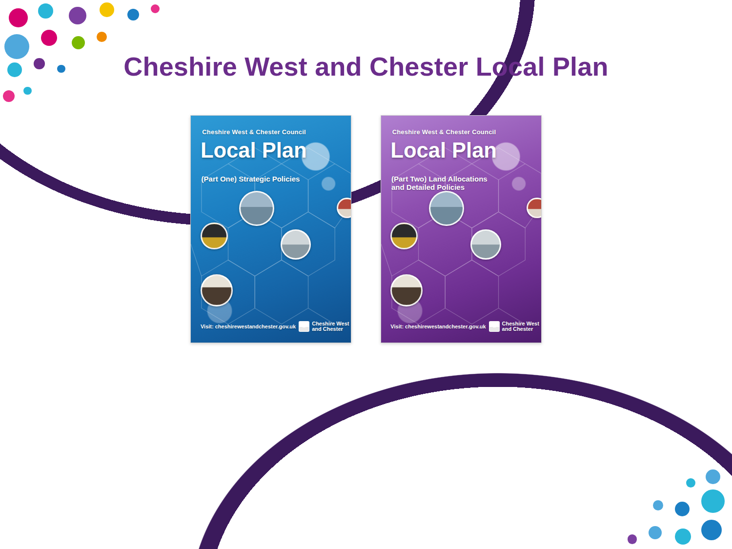Cheshire West and Chester Local Plan
Cheshire West & Chester Council
Local Plan
(Part One) Strategic Policies
Visit: cheshirewestandchester.gov.uk Cheshire West
and Chester
Cheshire West & Chester Council
Local Plan
(Part Two) Land Allocations
and Detailed Policies
Visit: cheshirewestandchester.gov.uk Cheshire West
and Chester